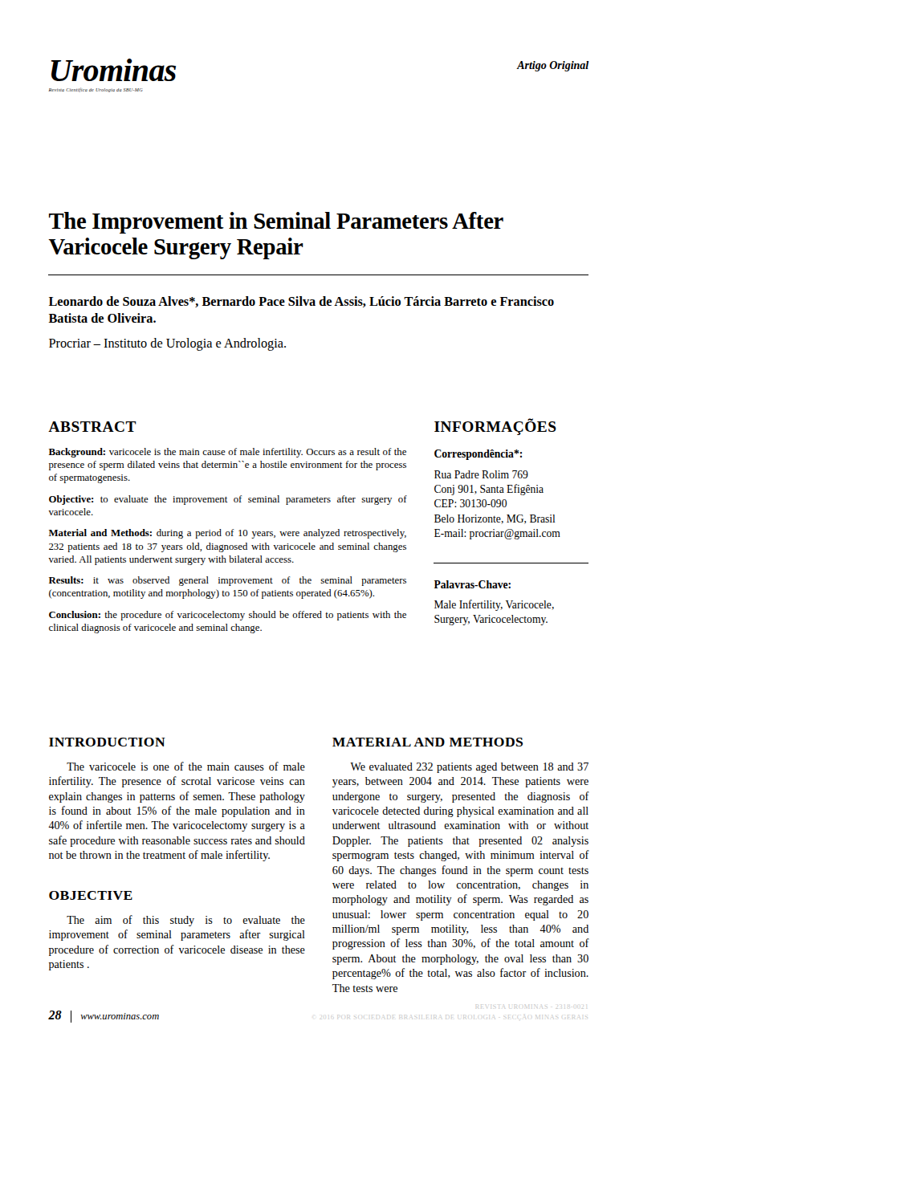Urominas
Revista Científica de Urologia da SBU-MG
Artigo Original
The Improvement in Seminal Parameters After Varicocele Surgery Repair
Leonardo de Souza Alves*, Bernardo Pace Silva de Assis, Lúcio Tárcia Barreto e Francisco Batista de Oliveira.
Procriar – Instituto de Urologia e Andrologia.
ABSTRACT
Background: varicocele is the main cause of male infertility. Occurs as a result of the presence of sperm dilated veins that determin``e a hostile environment for the process of spermatogenesis.
Objective: to evaluate the improvement of seminal parameters after surgery of varicocele.
Material and Methods: during a period of 10 years, were analyzed retrospectively, 232 patients aed 18 to 37 years old, diagnosed with varicocele and seminal changes varied. All patients underwent surgery with bilateral access.
Results: it was observed general improvement of the seminal parameters (concentration, motility and morphology) to 150 of patients operated (64.65%).
Conclusion: the procedure of varicocelectomy should be offered to patients with the clinical diagnosis of varicocele and seminal change.
INFORMAÇÕES
Correspondência*:
Rua Padre Rolim 769
Conj 901, Santa Efigênia
CEP: 30130-090
Belo Horizonte, MG, Brasil
E-mail: procriar@gmail.com
Palavras-Chave:
Male Infertility, Varicocele,
Surgery, Varicocelectomy.
INTRODUCTION
The varicocele is one of the main causes of male infertility. The presence of scrotal varicose veins can explain changes in patterns of semen. These pathology is found in about 15% of the male population and in 40% of infertile men. The varicocelectomy surgery is a safe procedure with reasonable success rates and should not be thrown in the treatment of male infertility.
OBJECTIVE
The aim of this study is to evaluate the improvement of seminal parameters after surgical procedure of correction of varicocele disease in these patients .
MATERIAL AND METHODS
We evaluated 232 patients aged between 18 and 37 years, between 2004 and 2014. These patients were undergone to surgery, presented the diagnosis of varicocele detected during physical examination and all underwent ultrasound examination with or without Doppler. The patients that presented 02 analysis spermogram tests changed, with minimum interval of 60 days. The changes found in the sperm count tests were related to low concentration, changes in morphology and motility of sperm. Was regarded as unusual: lower sperm concentration equal to 20 million/ml sperm motility, less than 40% and progression of less than 30%, of the total amount of sperm. About the morphology, the oval less than 30 percentage% of the total, was also factor of inclusion. The tests were
28 www.urominas.com
REVISTA UROMINAS - 2318-0021
© 2016 POR SOCIEDADE BRASILEIRA DE UROLOGIA - SECÇÃO MINAS GERAIS